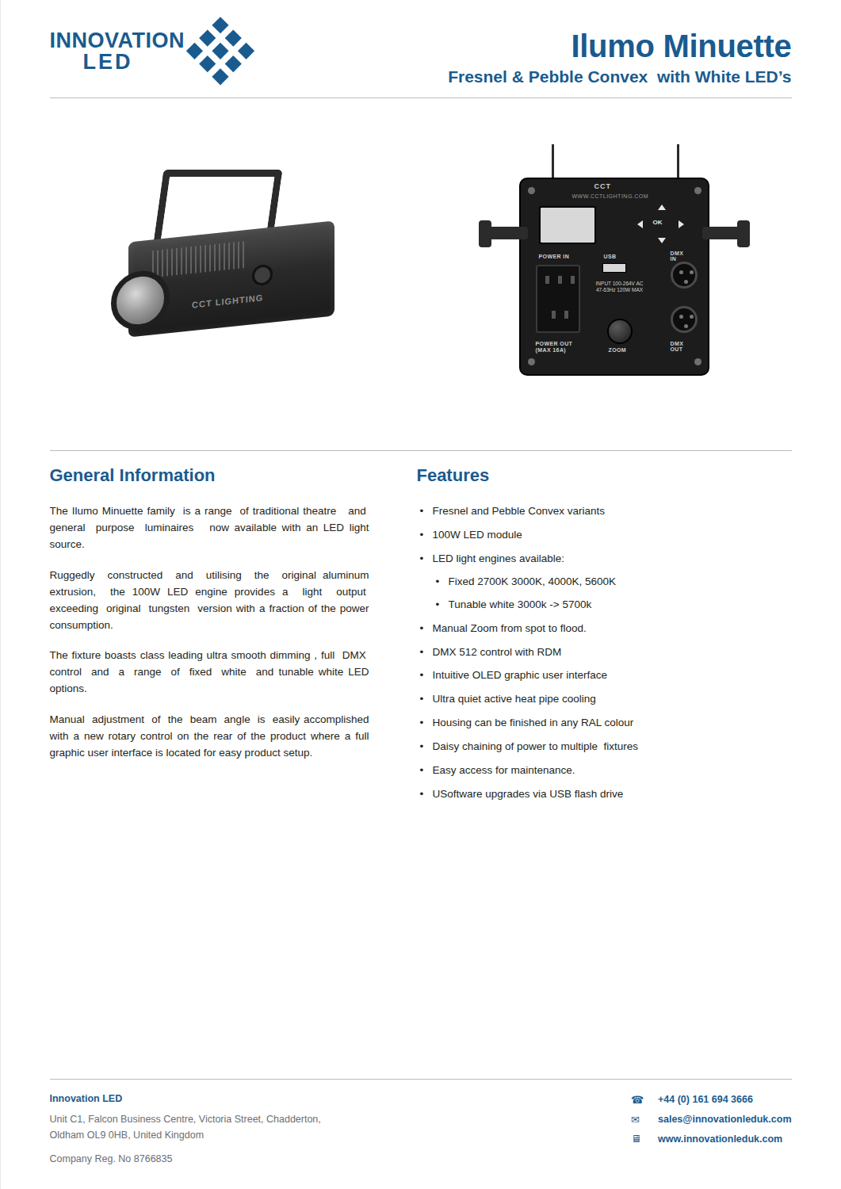INNOVATION LED
Ilumo Minuette
Fresnel & Pebble Convex with White LED’s
CCT LIGHTING
CCT
WWW.CCTLIGHTING.COM
OK
POWER IN
USB
DMX
IN
INPUT 100-264V AC
47-63Hz 120W MAX
POWER OUT
(MAX 16A)
ZOOM
DMX
OUT
General Information
The Ilumo Minuette family is a range of traditional theatre and general purpose luminaires now available with an LED light source.
Ruggedly constructed and utilising the original aluminum extrusion, the 100W LED engine provides a light output exceeding original tungsten version with a fraction of the power consumption.
The fixture boasts class leading ultra smooth dimming , full DMX control and a range of fixed white and tunable white LED options.
Manual adjustment of the beam angle is easily accomplished with a new rotary control on the rear of the product where a full graphic user interface is located for easy product setup.
Features
Fresnel and Pebble Convex variants
100W LED module
LED light engines available:
Fixed 2700K 3000K, 4000K, 5600K
Tunable white 3000k -> 5700k
Manual Zoom from spot to flood.
DMX 512 control with RDM
Intuitive OLED graphic user interface
Ultra quiet active heat pipe cooling
Housing can be finished in any RAL colour
Daisy chaining of power to multiple fixtures
Easy access for maintenance.
USoftware upgrades via USB flash drive
Innovation LED
Unit C1, Falcon Business Centre, Victoria Street, Chadderton,
Oldham OL9 0HB, United Kingdom
Company Reg. No 8766835
| ☎ | +44 (0) 161 694 3666 |
| ✉ | sales@innovationleduk.com |
| 🖥 | www.innovationleduk.com |